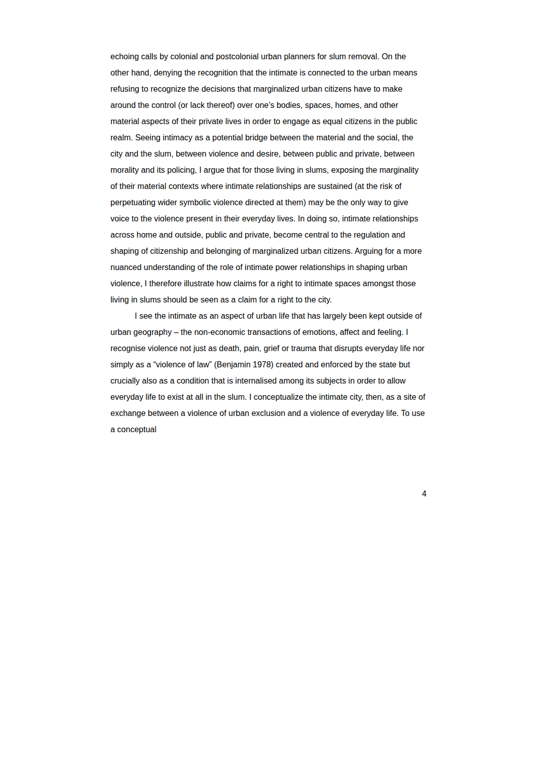echoing calls by colonial and postcolonial urban planners for slum removal. On the other hand, denying the recognition that the intimate is connected to the urban means refusing to recognize the decisions that marginalized urban citizens have to make around the control (or lack thereof) over one’s bodies, spaces, homes, and other material aspects of their private lives in order to engage as equal citizens in the public realm. Seeing intimacy as a potential bridge between the material and the social, the city and the slum, between violence and desire, between public and private, between morality and its policing, I argue that for those living in slums, exposing the marginality of their material contexts where intimate relationships are sustained (at the risk of perpetuating wider symbolic violence directed at them) may be the only way to give voice to the violence present in their everyday lives. In doing so, intimate relationships across home and outside, public and private, become central to the regulation and shaping of citizenship and belonging of marginalized urban citizens. Arguing for a more nuanced understanding of the role of intimate power relationships in shaping urban violence, I therefore illustrate how claims for a right to intimate spaces amongst those living in slums should be seen as a claim for a right to the city.
I see the intimate as an aspect of urban life that has largely been kept outside of urban geography – the non-economic transactions of emotions, affect and feeling. I recognise violence not just as death, pain, grief or trauma that disrupts everyday life nor simply as a “violence of law” (Benjamin 1978) created and enforced by the state but crucially also as a condition that is internalised among its subjects in order to allow everyday life to exist at all in the slum. I conceptualize the intimate city, then, as a site of exchange between a violence of urban exclusion and a violence of everyday life. To use a conceptual
4